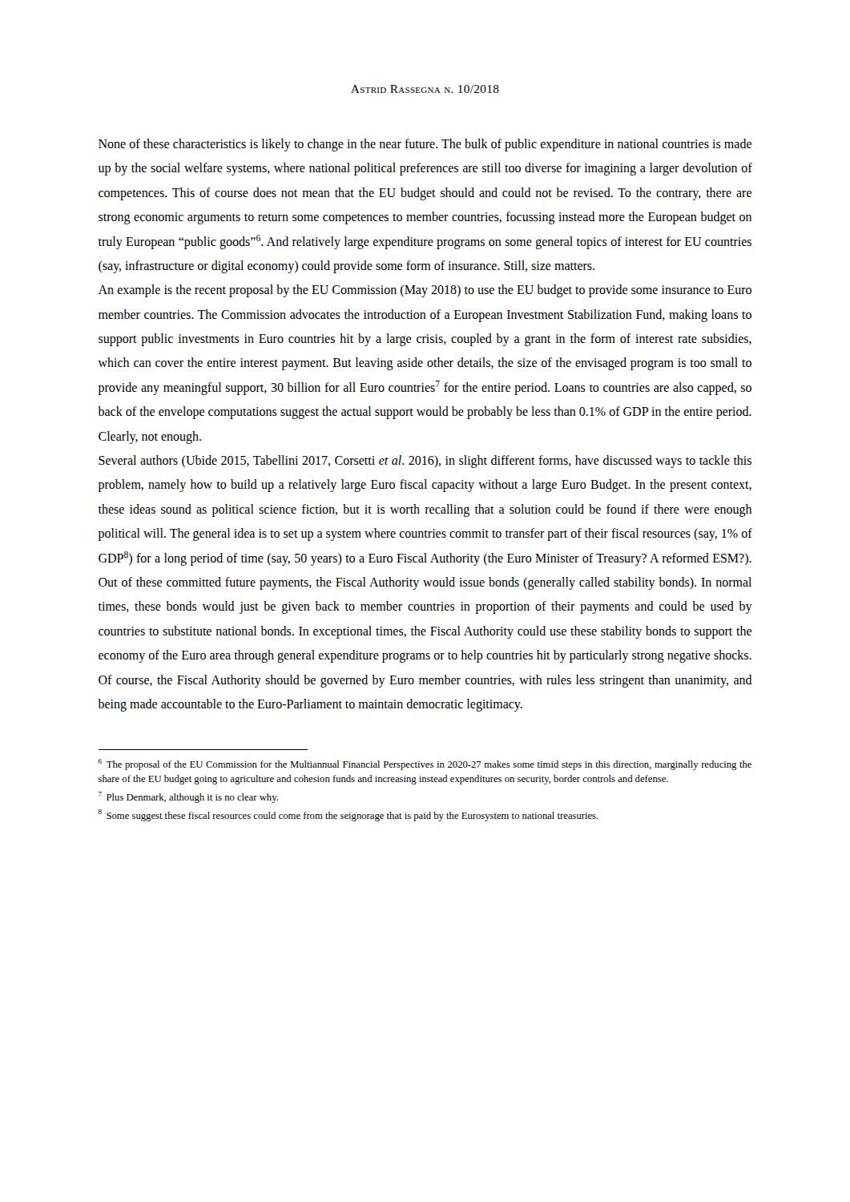Astrid Rassegna n. 10/2018
None of these characteristics is likely to change in the near future. The bulk of public expenditure in national countries is made up by the social welfare systems, where national political preferences are still too diverse for imagining a larger devolution of competences. This of course does not mean that the EU budget should and could not be revised. To the contrary, there are strong economic arguments to return some competences to member countries, focussing instead more the European budget on truly European “public goods”6. And relatively large expenditure programs on some general topics of interest for EU countries (say, infrastructure or digital economy) could provide some form of insurance. Still, size matters.
An example is the recent proposal by the EU Commission (May 2018) to use the EU budget to provide some insurance to Euro member countries. The Commission advocates the introduction of a European Investment Stabilization Fund, making loans to support public investments in Euro countries hit by a large crisis, coupled by a grant in the form of interest rate subsidies, which can cover the entire interest payment. But leaving aside other details, the size of the envisaged program is too small to provide any meaningful support, 30 billion for all Euro countries7 for the entire period. Loans to countries are also capped, so back of the envelope computations suggest the actual support would be probably be less than 0.1% of GDP in the entire period. Clearly, not enough.
Several authors (Ubide 2015, Tabellini 2017, Corsetti et al. 2016), in slight different forms, have discussed ways to tackle this problem, namely how to build up a relatively large Euro fiscal capacity without a large Euro Budget. In the present context, these ideas sound as political science fiction, but it is worth recalling that a solution could be found if there were enough political will. The general idea is to set up a system where countries commit to transfer part of their fiscal resources (say, 1% of GDP8) for a long period of time (say, 50 years) to a Euro Fiscal Authority (the Euro Minister of Treasury? A reformed ESM?). Out of these committed future payments, the Fiscal Authority would issue bonds (generally called stability bonds). In normal times, these bonds would just be given back to member countries in proportion of their payments and could be used by countries to substitute national bonds. In exceptional times, the Fiscal Authority could use these stability bonds to support the economy of the Euro area through general expenditure programs or to help countries hit by particularly strong negative shocks. Of course, the Fiscal Authority should be governed by Euro member countries, with rules less stringent than unanimity, and being made accountable to the Euro-Parliament to maintain democratic legitimacy.
6 The proposal of the EU Commission for the Multiannual Financial Perspectives in 2020-27 makes some timid steps in this direction, marginally reducing the share of the EU budget going to agriculture and cohesion funds and increasing instead expenditures on security, border controls and defense.
7 Plus Denmark, although it is no clear why.
8 Some suggest these fiscal resources could come from the seignorage that is paid by the Eurosystem to national treasuries.